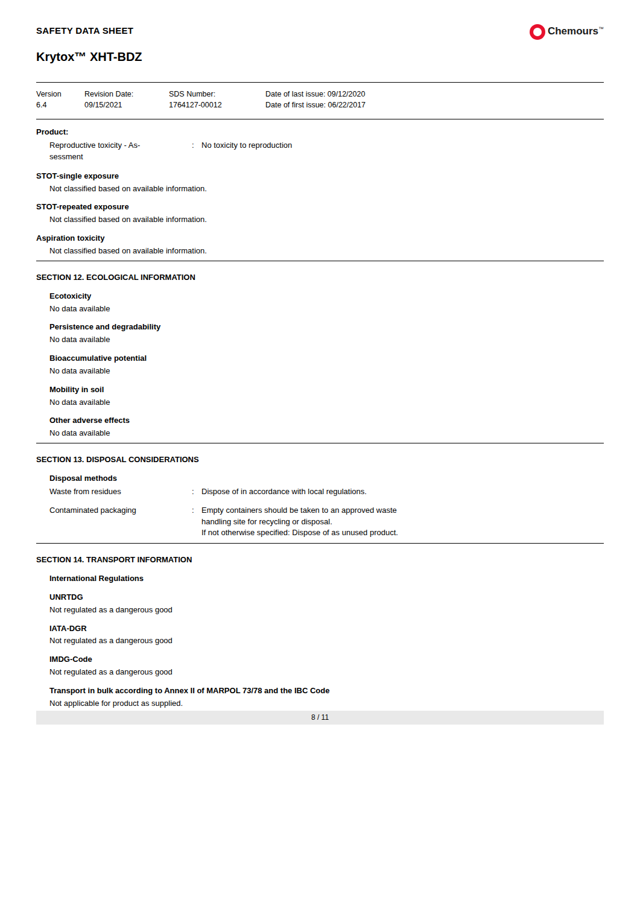SAFETY DATA SHEET
Krytox™ XHT-BDZ
Chemours™
| Version 6.4 | Revision Date: 09/15/2021 | SDS Number: 1764127-00012 | Date of last issue: 09/12/2020 Date of first issue: 06/22/2017 |
Product:
| Reproductive toxicity - As- sessment | : | No toxicity to reproduction |
STOT-single exposure
Not classified based on available information.
STOT-repeated exposure
Not classified based on available information.
Aspiration toxicity
Not classified based on available information.
SECTION 12. ECOLOGICAL INFORMATION
Ecotoxicity
No data available
Persistence and degradability
No data available
Bioaccumulative potential
No data available
Mobility in soil
No data available
Other adverse effects
No data available
SECTION 13. DISPOSAL CONSIDERATIONS
Disposal methods
| Waste from residues | : | Dispose of in accordance with local regulations. |
| Contaminated packaging | : | Empty containers should be taken to an approved waste handling site for recycling or disposal. If not otherwise specified: Dispose of as unused product. |
SECTION 14. TRANSPORT INFORMATION
International Regulations
UNRTDG
Not regulated as a dangerous good
IATA-DGR
Not regulated as a dangerous good
IMDG-Code
Not regulated as a dangerous good
Transport in bulk according to Annex II of MARPOL 73/78 and the IBC Code
Not applicable for product as supplied.
8 / 11